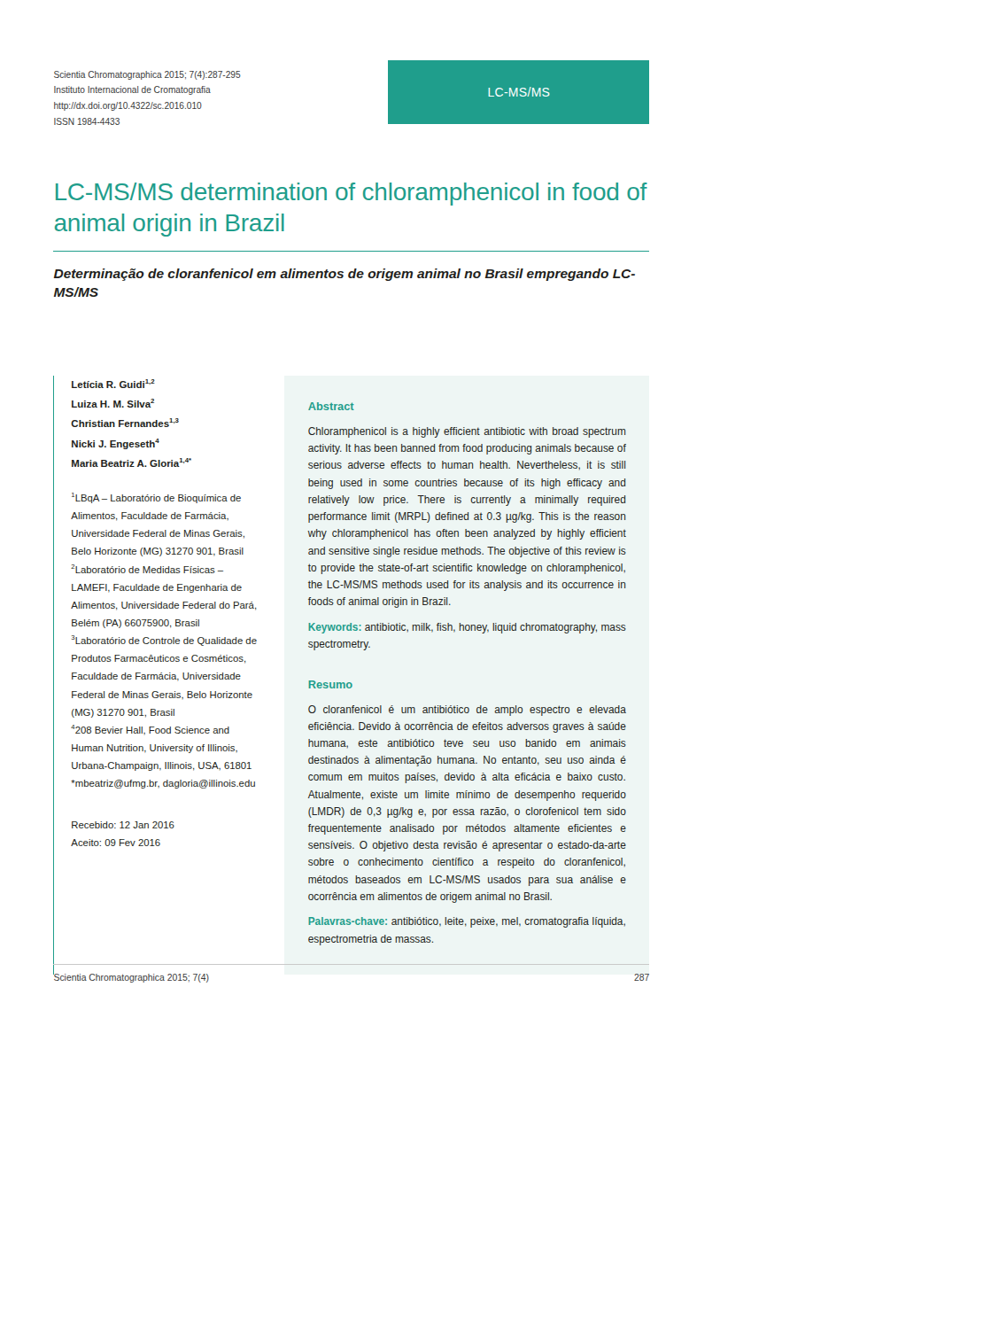Scientia Chromatographica 2015; 7(4):287-295
Instituto Internacional de Cromatografia
http://dx.doi.org/10.4322/sc.2016.010
ISSN 1984-4433
LC-MS/MS
LC-MS/MS determination of chloramphenicol in food of animal origin in Brazil
Determinação de cloranfenicol em alimentos de origem animal no Brasil empregando LC-MS/MS
Letícia R. Guidi1,2
Luiza H. M. Silva2
Christian Fernandes1,3
Nicki J. Engeseth4
Maria Beatriz A. Gloria1,4*
1LBqA – Laboratório de Bioquímica de Alimentos, Faculdade de Farmácia, Universidade Federal de Minas Gerais, Belo Horizonte (MG) 31270 901, Brasil
2Laboratório de Medidas Físicas – LAMEFI, Faculdade de Engenharia de Alimentos, Universidade Federal do Pará, Belém (PA) 66075900, Brasil
3Laboratório de Controle de Qualidade de Produtos Farmacêuticos e Cosméticos, Faculdade de Farmácia, Universidade Federal de Minas Gerais, Belo Horizonte (MG) 31270 901, Brasil
4208 Bevier Hall, Food Science and Human Nutrition, University of Illinois, Urbana-Champaign, Illinois, USA, 61801
*mbeatriz@ufmg.br, dagloria@illinois.edu
Recebido: 12 Jan 2016
Aceito: 09 Fev 2016
Abstract
Chloramphenicol is a highly efficient antibiotic with broad spectrum activity. It has been banned from food producing animals because of serious adverse effects to human health. Nevertheless, it is still being used in some countries because of its high efficacy and relatively low price. There is currently a minimally required performance limit (MRPL) defined at 0.3 µg/kg. This is the reason why chloramphenicol has often been analyzed by highly efficient and sensitive single residue methods. The objective of this review is to provide the state-of-art scientific knowledge on chloramphenicol, the LC-MS/MS methods used for its analysis and its occurrence in foods of animal origin in Brazil.
Keywords: antibiotic, milk, fish, honey, liquid chromatography, mass spectrometry.
Resumo
O cloranfenicol é um antibiótico de amplo espectro e elevada eficiência. Devido à ocorrência de efeitos adversos graves à saúde humana, este antibiótico teve seu uso banido em animais destinados à alimentação humana. No entanto, seu uso ainda é comum em muitos países, devido à alta eficácia e baixo custo. Atualmente, existe um limite mínimo de desempenho requerido (LMDR) de 0,3 µg/kg e, por essa razão, o clorofenicol tem sido frequentemente analisado por métodos altamente eficientes e sensíveis. O objetivo desta revisão é apresentar o estado-da-arte sobre o conhecimento científico a respeito do cloranfenicol, métodos baseados em LC-MS/MS usados para sua análise e ocorrência em alimentos de origem animal no Brasil.
Palavras-chave: antibiótico, leite, peixe, mel, cromatografia líquida, espectrometria de massas.
Scientia Chromatographica 2015; 7(4) 287